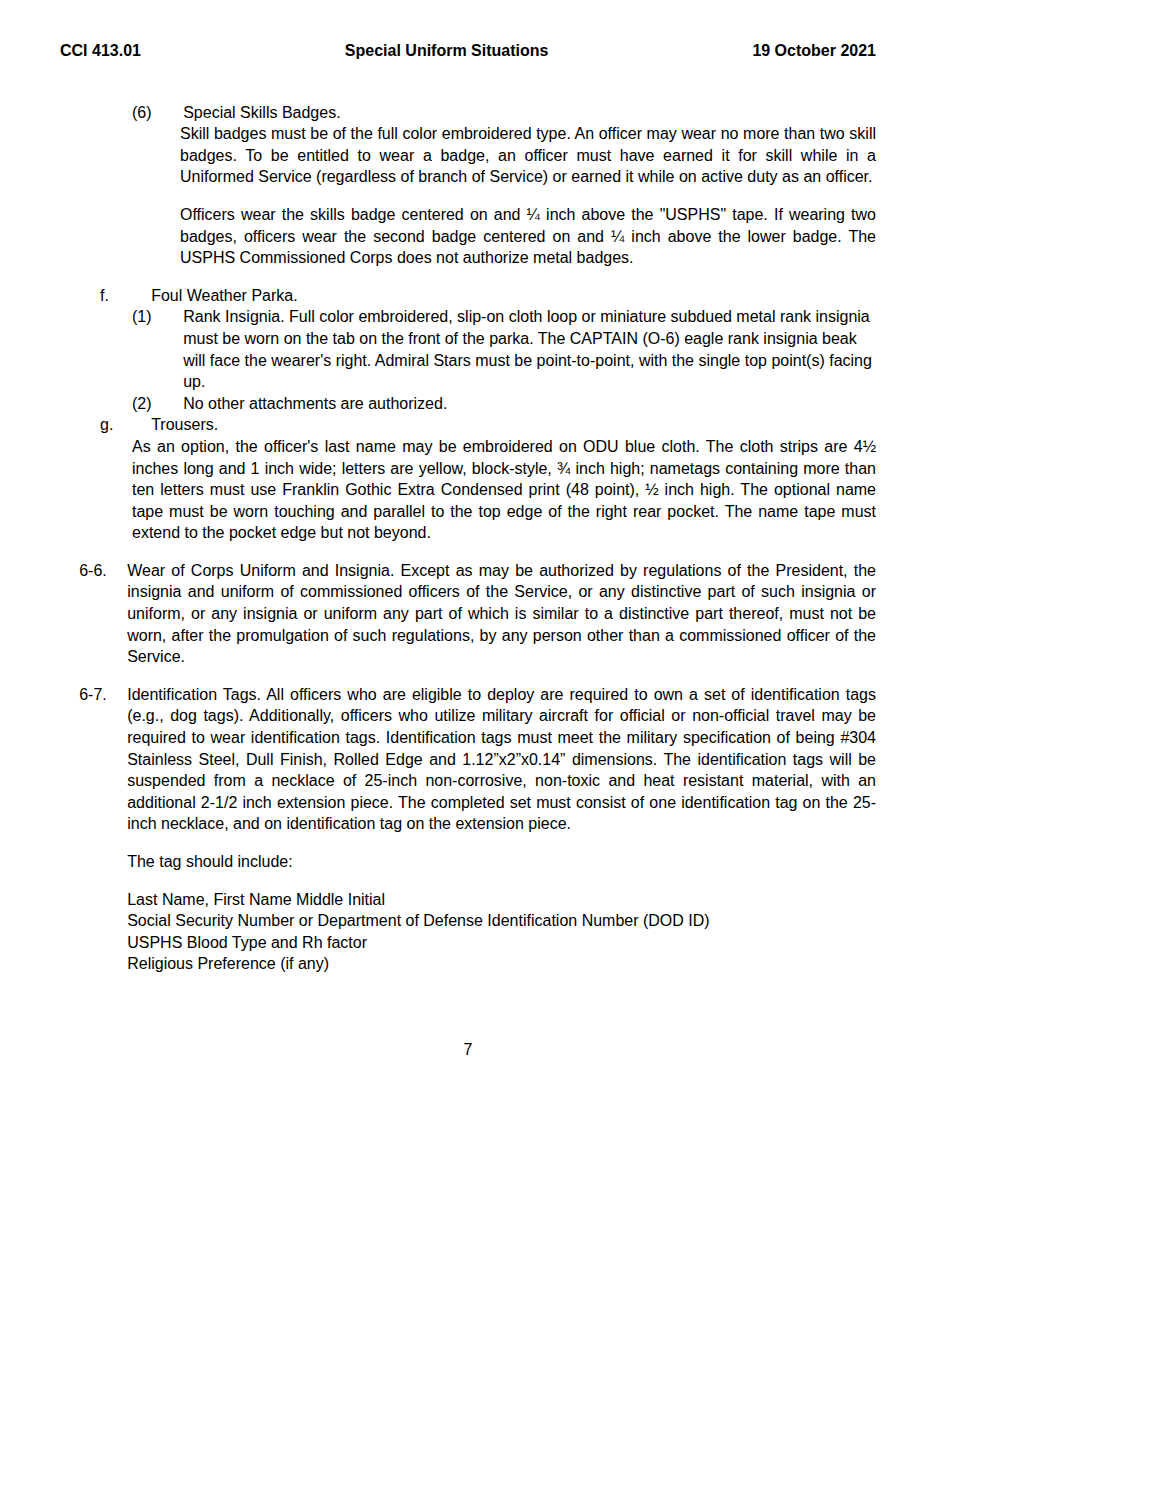CCI 413.01 Special Uniform Situations 19 October 2021
(6) Special Skills Badges.
Skill badges must be of the full color embroidered type. An officer may wear no more than two skill badges. To be entitled to wear a badge, an officer must have earned it for skill while in a Uniformed Service (regardless of branch of Service) or earned it while on active duty as an officer.
Officers wear the skills badge centered on and ¼ inch above the "USPHS" tape. If wearing two badges, officers wear the second badge centered on and ¼ inch above the lower badge. The USPHS Commissioned Corps does not authorize metal badges.
f. Foul Weather Parka.
(1) Rank Insignia. Full color embroidered, slip-on cloth loop or miniature subdued metal rank insignia must be worn on the tab on the front of the parka. The CAPTAIN (O-6) eagle rank insignia beak will face the wearer's right. Admiral Stars must be point-to-point, with the single top point(s) facing up.
(2) No other attachments are authorized.
g. Trousers.
As an option, the officer's last name may be embroidered on ODU blue cloth. The cloth strips are 4½ inches long and 1 inch wide; letters are yellow, block-style, ¾ inch high; nametags containing more than ten letters must use Franklin Gothic Extra Condensed print (48 point), ½ inch high. The optional name tape must be worn touching and parallel to the top edge of the right rear pocket. The name tape must extend to the pocket edge but not beyond.
6-6.
Wear of Corps Uniform and Insignia. Except as may be authorized by regulations of the President, the insignia and uniform of commissioned officers of the Service, or any distinctive part of such insignia or uniform, or any insignia or uniform any part of which is similar to a distinctive part thereof, must not be worn, after the promulgation of such regulations, by any person other than a commissioned officer of the Service.
6-7.
Identification Tags. All officers who are eligible to deploy are required to own a set of identification tags (e.g., dog tags). Additionally, officers who utilize military aircraft for official or non-official travel may be required to wear identification tags. Identification tags must meet the military specification of being #304 Stainless Steel, Dull Finish, Rolled Edge and 1.12”x2”x0.14” dimensions. The identification tags will be suspended from a necklace of 25-inch non-corrosive, non-toxic and heat resistant material, with an additional 2-1/2 inch extension piece. The completed set must consist of one identification tag on the 25-inch necklace, and on identification tag on the extension piece.
The tag should include:
Last Name, First Name Middle Initial
Social Security Number or Department of Defense Identification Number (DOD ID)
USPHS Blood Type and Rh factor
Religious Preference (if any)
7